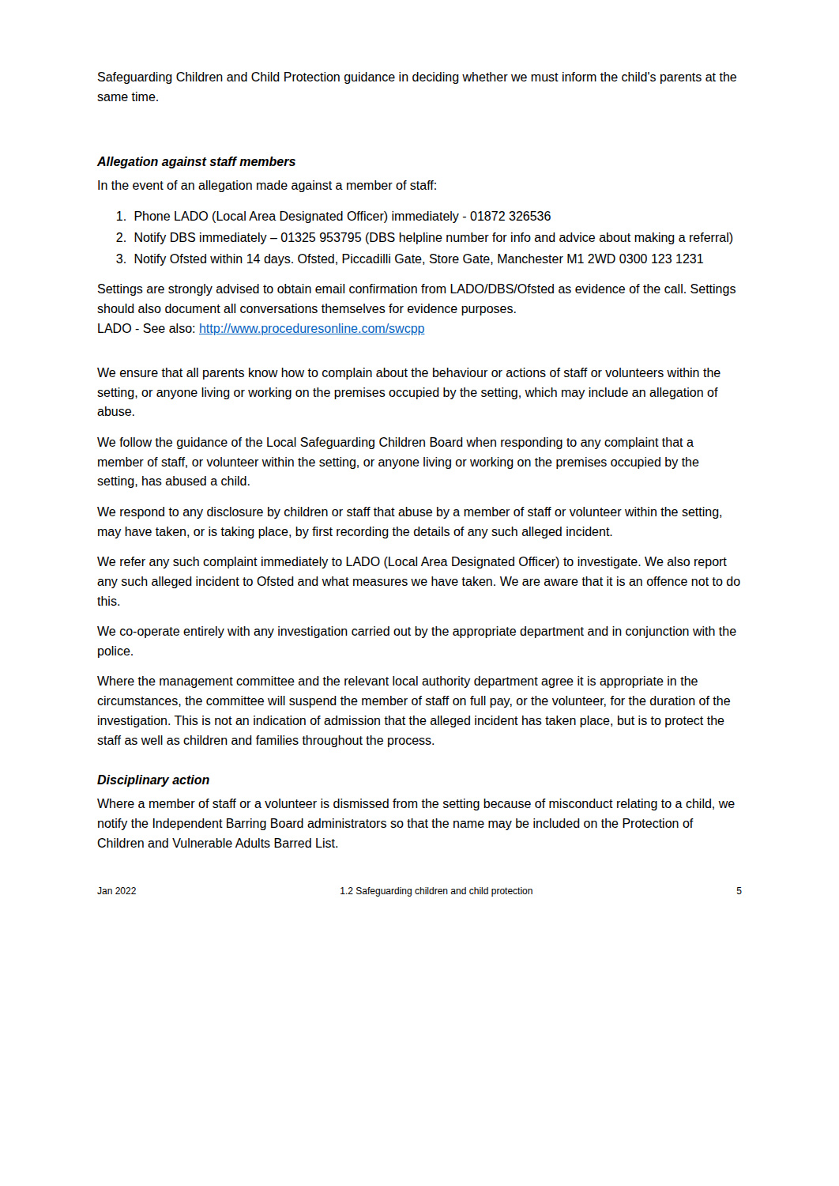Safeguarding Children and Child Protection guidance in deciding whether we must inform the child's parents at the same time.
Allegation against staff members
In the event of an allegation made against a member of staff:
Phone LADO (Local Area Designated Officer) immediately - 01872 326536
Notify DBS immediately – 01325 953795 (DBS helpline number for info and advice about making a referral)
Notify Ofsted within 14 days. Ofsted, Piccadilli Gate, Store Gate, Manchester M1 2WD 0300 123 1231
Settings are strongly advised to obtain email confirmation from LADO/DBS/Ofsted as evidence of the call. Settings should also document all conversations themselves for evidence purposes.
LADO - See also: http://www.proceduresonline.com/swcpp
We ensure that all parents know how to complain about the behaviour or actions of staff or volunteers within the setting, or anyone living or working on the premises occupied by the setting, which may include an allegation of abuse.
We follow the guidance of the Local Safeguarding Children Board when responding to any complaint that a member of staff, or volunteer within the setting, or anyone living or working on the premises occupied by the setting, has abused a child.
We respond to any disclosure by children or staff that abuse by a member of staff or volunteer within the setting, may have taken, or is taking place, by first recording the details of any such alleged incident.
We refer any such complaint immediately to LADO (Local Area Designated Officer) to investigate. We also report any such alleged incident to Ofsted and what measures we have taken. We are aware that it is an offence not to do this.
We co-operate entirely with any investigation carried out by the appropriate department and in conjunction with the police.
Where the management committee and the relevant local authority department agree it is appropriate in the circumstances, the committee will suspend the member of staff on full pay, or the volunteer, for the duration of the investigation. This is not an indication of admission that the alleged incident has taken place, but is to protect the staff as well as children and families throughout the process.
Disciplinary action
Where a member of staff or a volunteer is dismissed from the setting because of misconduct relating to a child, we notify the Independent Barring Board administrators so that the name may be included on the Protection of Children and Vulnerable Adults Barred List.
Jan 2022 1.2 Safeguarding children and child protection 5